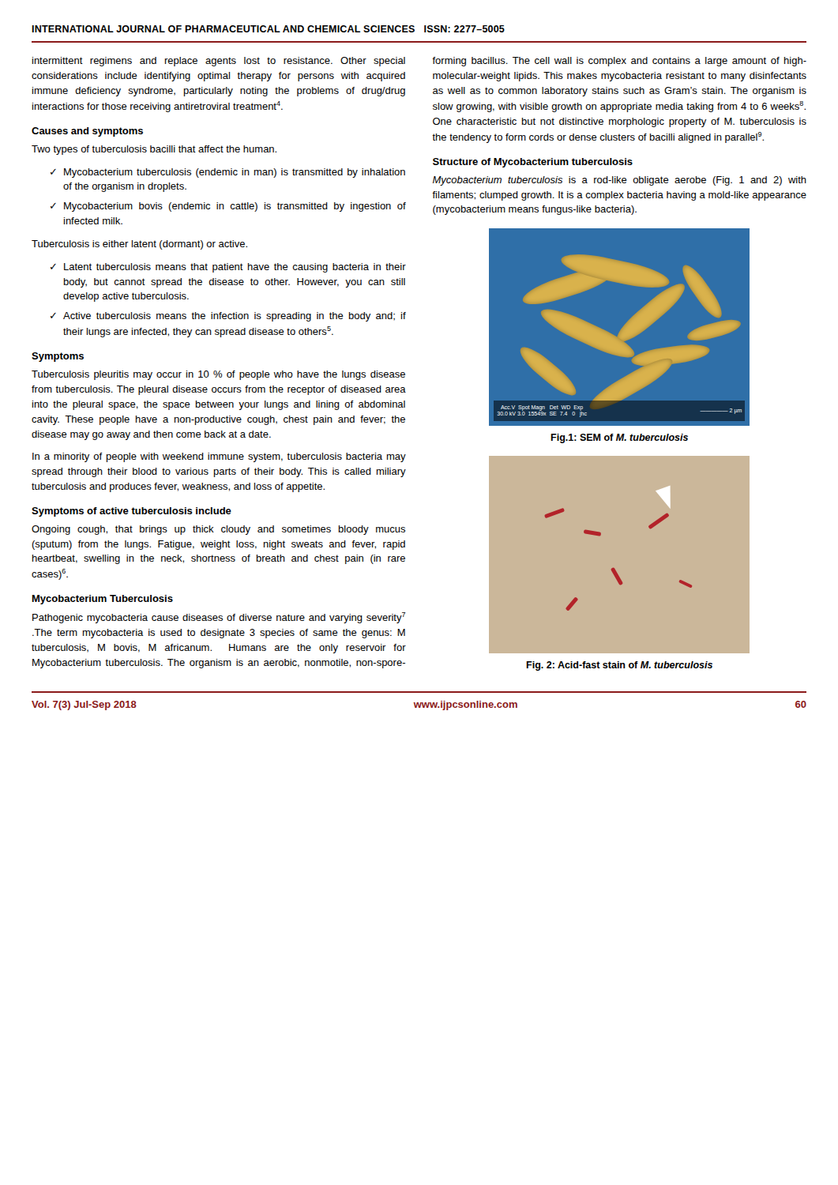INTERNATIONAL JOURNAL OF PHARMACEUTICAL AND CHEMICAL SCIENCES ISSN: 2277–5005
intermittent regimens and replace agents lost to resistance. Other special considerations include identifying optimal therapy for persons with acquired immune deficiency syndrome, particularly noting the problems of drug/drug interactions for those receiving antiretroviral treatment4.
Causes and symptoms
Two types of tuberculosis bacilli that affect the human.
Mycobacterium tuberculosis (endemic in man) is transmitted by inhalation of the organism in droplets.
Mycobacterium bovis (endemic in cattle) is transmitted by ingestion of infected milk.
Tuberculosis is either latent (dormant) or active.
Latent tuberculosis means that patient have the causing bacteria in their body, but cannot spread the disease to other. However, you can still develop active tuberculosis.
Active tuberculosis means the infection is spreading in the body and; if their lungs are infected, they can spread disease to others5.
Symptoms
Tuberculosis pleuritis may occur in 10 % of people who have the lungs disease from tuberculosis. The pleural disease occurs from the receptor of diseased area into the pleural space, the space between your lungs and lining of abdominal cavity. These people have a non-productive cough, chest pain and fever; the disease may go away and then come back at a date.
In a minority of people with weekend immune system, tuberculosis bacteria may spread through their blood to various parts of their body. This is called miliary tuberculosis and produces fever, weakness, and loss of appetite.
Symptoms of active tuberculosis include
Ongoing cough, that brings up thick cloudy and sometimes bloody mucus (sputum) from the lungs. Fatigue, weight loss, night sweats and fever, rapid heartbeat, swelling in the neck, shortness of breath and chest pain (in rare cases)6.
Mycobacterium Tuberculosis
Pathogenic mycobacteria cause diseases of diverse nature and varying severity7 .The term mycobacteria is used to designate 3 species of same the genus: M tuberculosis, M bovis, M africanum. Humans are the only reservoir for Mycobacterium tuberculosis. The organism is an aerobic, nonmotile, non-spore-forming bacillus. The cell wall is complex and contains a large amount of high-molecular-weight lipids. This makes mycobacteria resistant to many disinfectants as well as to common laboratory stains such as Gram’s stain. The organism is slow growing, with visible growth on appropriate media taking from 4 to 6 weeks8. One characteristic but not distinctive morphologic property of M. tuberculosis is the tendency to form cords or dense clusters of bacilli aligned in parallel9.
Structure of Mycobacterium tuberculosis
Mycobacterium tuberculosis is a rod-like obligate aerobe (Fig. 1 and 2) with filaments; clumped growth. It is a complex bacteria having a mold-like appearance (mycobacterium means fungus-like bacteria).
Acc.V Spot Magn Det WD Exp
30.0 kV 3.0 15549x SE 7.4 0 jhc ————— 2 µm
Fig.1: SEM of M. tuberculosis
Fig. 2: Acid-fast stain of M. tuberculosis
Vol. 7(3) Jul-Sep 2018 www.ijpcsonline.com 60